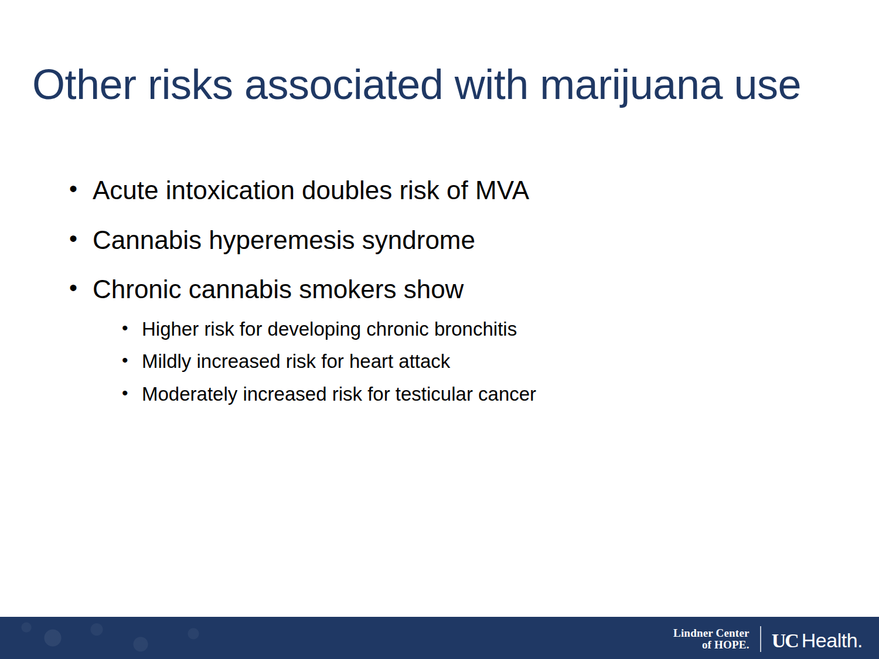Other risks associated with marijuana use
Acute intoxication doubles risk of MVA
Cannabis hyperemesis syndrome
Chronic cannabis smokers show
Higher risk for developing chronic bronchitis
Mildly increased risk for heart attack
Moderately increased risk for testicular cancer
Lindner Center
of HOPE.
UC Health.